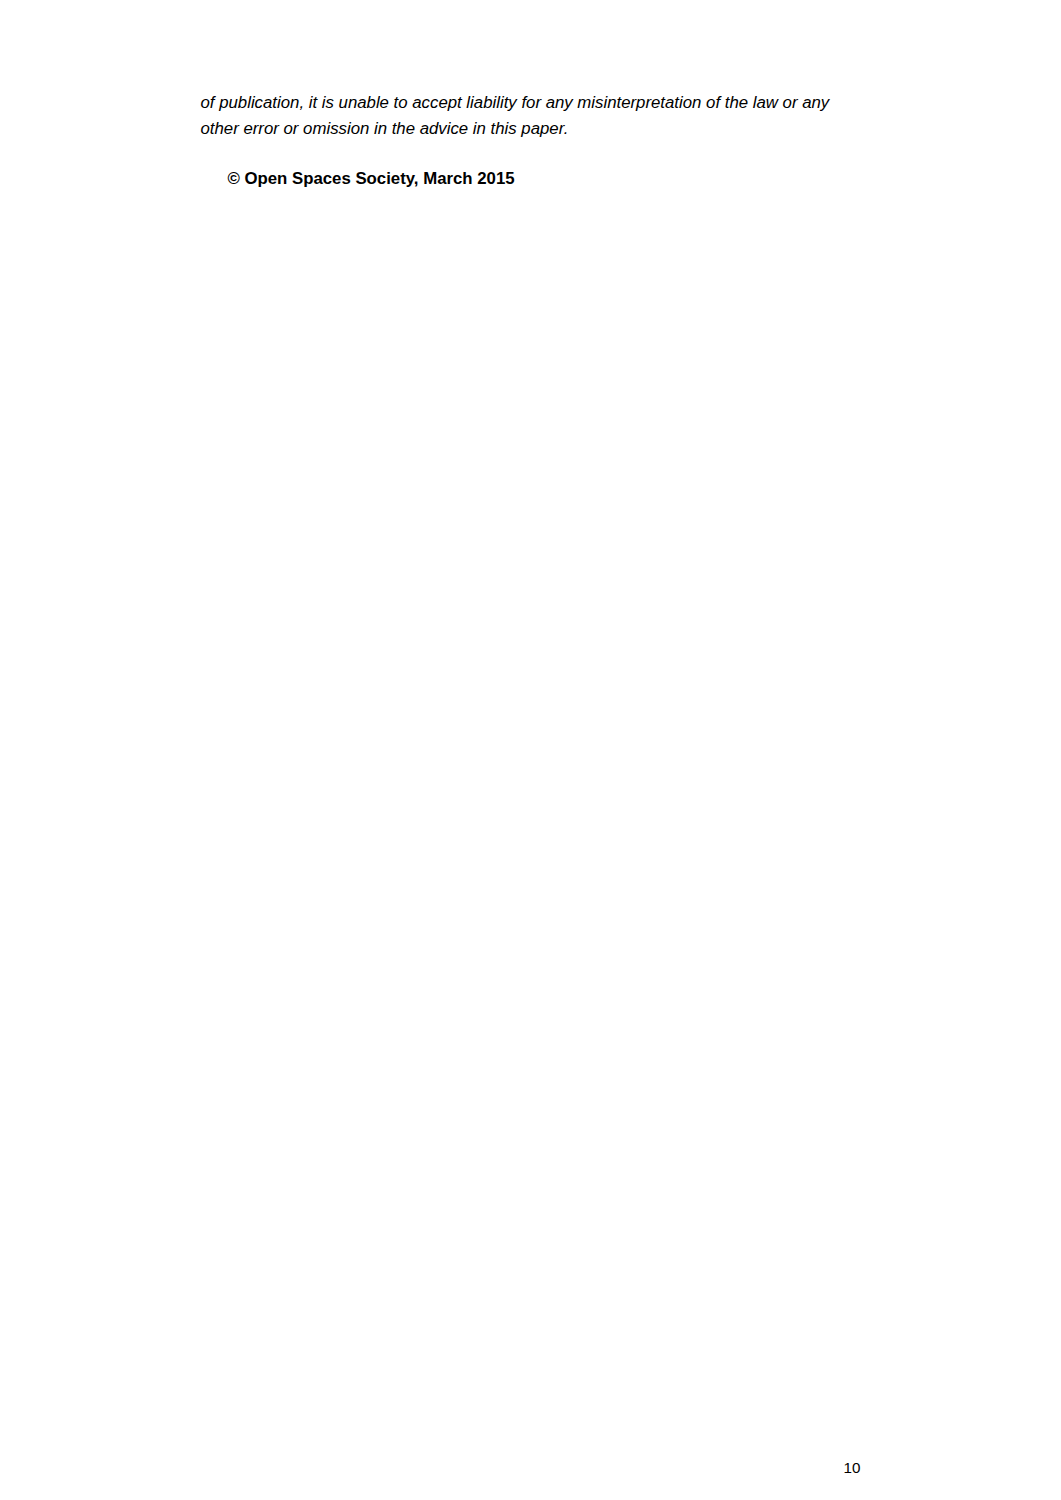of publication, it is unable to accept liability for any misinterpretation of the law or any other error or omission in the advice in this paper.
© Open Spaces Society, March 2015
10